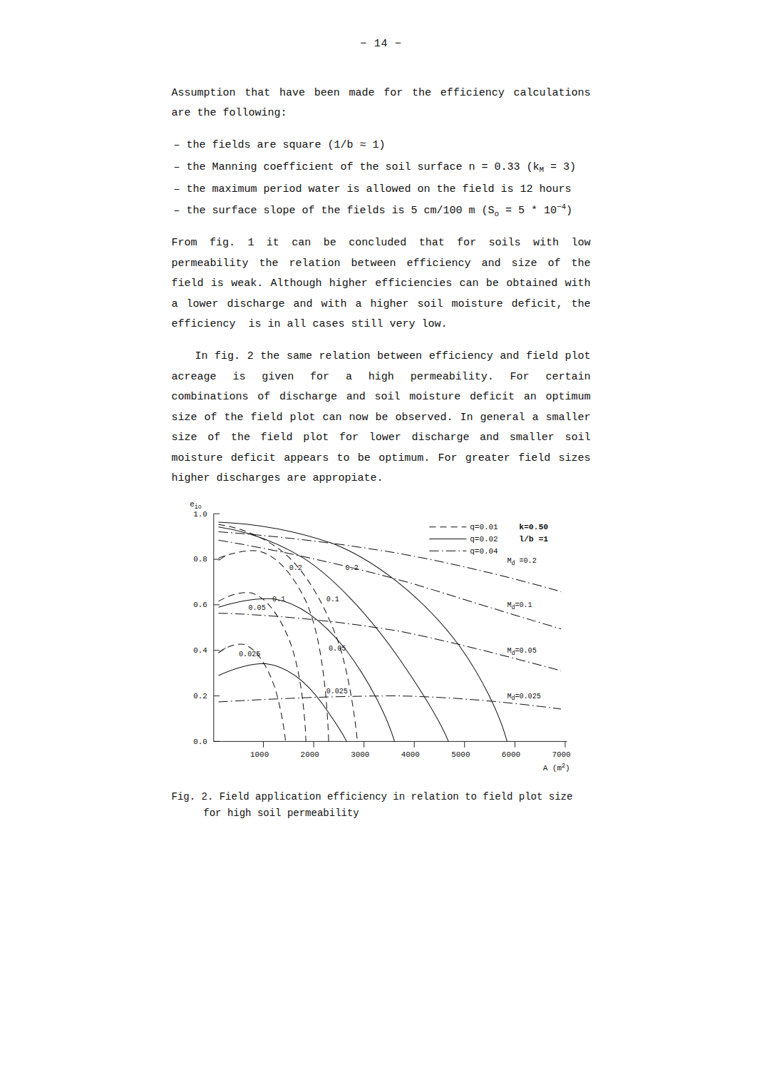− 14 −
Assumption that have been made for the efficiency calculations are the following:
the fields are square (1/b ≈ 1)
the Manning coefficient of the soil surface n = 0.33 (kM = 3)
the maximum period water is allowed on the field is 12 hours
the surface slope of the fields is 5 cm/100 m (So = 5 * 10−4)
From fig. 1 it can be concluded that for soils with low permeability the relation between efficiency and size of the field is weak. Although higher efficiencies can be obtained with a lower discharge and with a higher soil moisture deficit, the efficiency is in all cases still very low.
In fig. 2 the same relation between efficiency and field plot acreage is given for a high permeability. For certain combinations of discharge and soil moisture deficit an optimum size of the field plot can now be observed. In general a smaller size of the field plot for lower discharge and smaller soil moisture deficit appears to be optimum. For greater field sizes higher discharges are appropiate.
0.0 0.2 0.4 0.6 0.8 1.0 eio 1000 2000 3000 4000 5000 6000 7000 A (m2) q=0.01 k=0.50 q=0.02 l/b =1 q=0.04 0.2 0.2 0.1 0.1 0.05 0.05 0.025 0.025 Md =0.2 Md=0.1 Md=0.05 Md=0.025
Fig. 2. Field application efficiency in relation to field plot size for high soil permeability